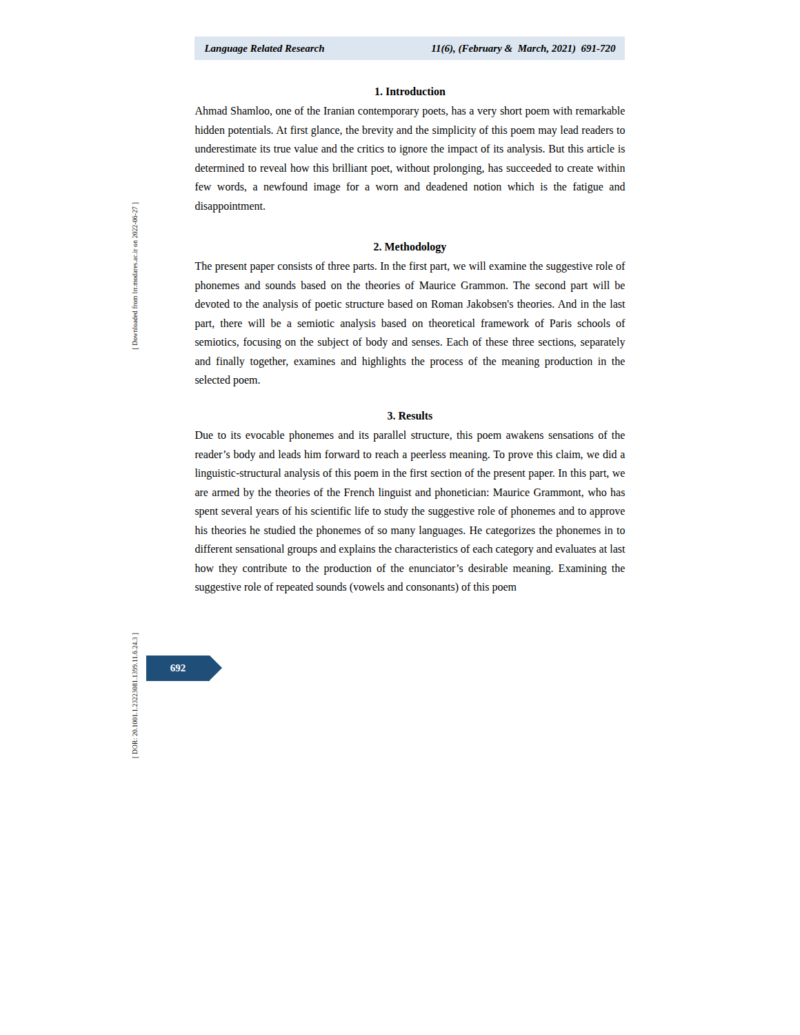[ Downloaded from lrr.modares.ac.ir on 2022-06-27 ]
[ DOR: 20.1001.1.23223081.1399.11.6.24.3 ]
Language Related Research 11(6), (February & March, 2021) 691-720
1. Introduction
Ahmad Shamloo, one of the Iranian contemporary poets, has a very short poem with remarkable hidden potentials. At first glance, the brevity and the simplicity of this poem may lead readers to underestimate its true value and the critics to ignore the impact of its analysis. But this article is determined to reveal how this brilliant poet, without prolonging, has succeeded to create within few words, a newfound image for a worn and deadened notion which is the fatigue and disappointment.
2. Methodology
The present paper consists of three parts. In the first part, we will examine the suggestive role of phonemes and sounds based on the theories of Maurice Grammon. The second part will be devoted to the analysis of poetic structure based on Roman Jakobsen's theories. And in the last part, there will be a semiotic analysis based on theoretical framework of Paris schools of semiotics, focusing on the subject of body and senses. Each of these three sections, separately and finally together, examines and highlights the process of the meaning production in the selected poem.
3. Results
Due to its evocable phonemes and its parallel structure, this poem awakens sensations of the reader’s body and leads him forward to reach a peerless meaning. To prove this claim, we did a linguistic-structural analysis of this poem in the first section of the present paper. In this part, we are armed by the theories of the French linguist and phonetician: Maurice Grammont, who has spent several years of his scientific life to study the suggestive role of phonemes and to approve his theories he studied the phonemes of so many languages. He categorizes the phonemes in to different sensational groups and explains the characteristics of each category and evaluates at last how they contribute to the production of the enunciator’s desirable meaning. Examining the suggestive role of repeated sounds (vowels and consonants) of this poem
692